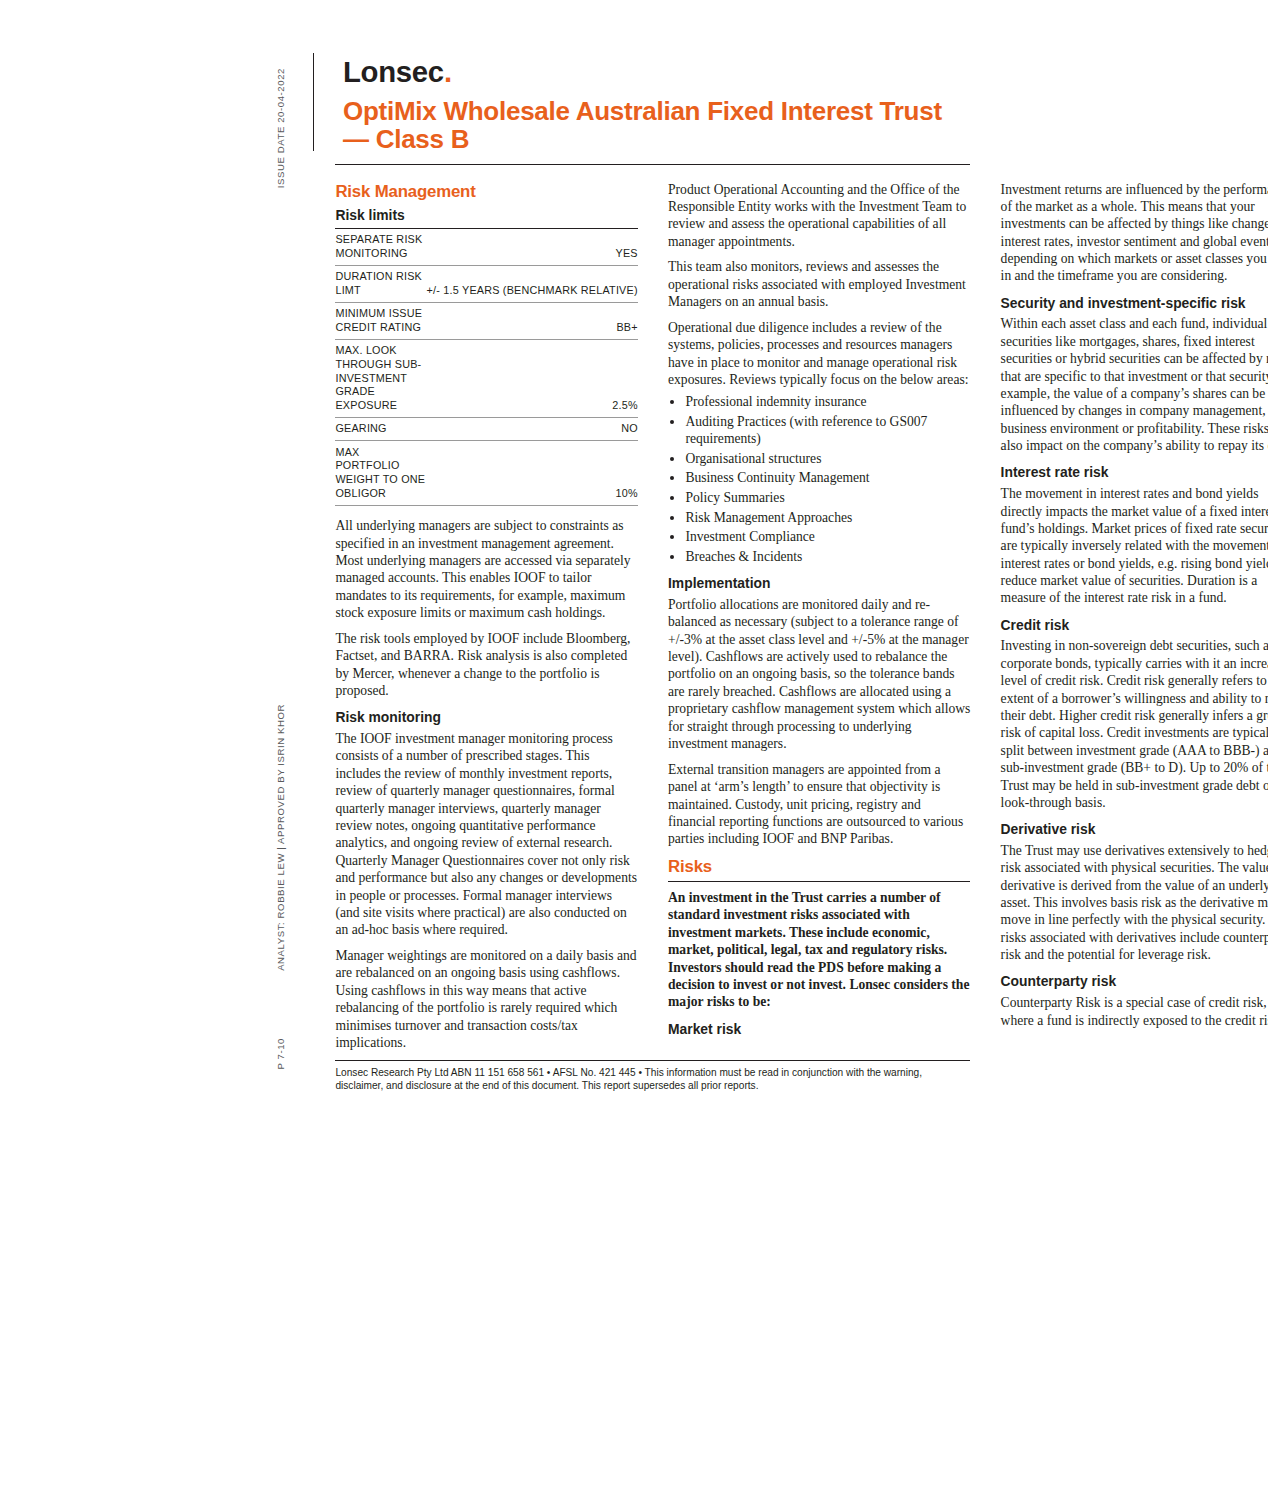ISSUE DATE 20-04-2022
ANALYST: ROBBIE LEW | APPROVED BY ISRIN KHOR
P 7-10
Lonsec.
OptiMix Wholesale Australian Fixed Interest Trust — Class B
Risk Management
Risk limits
| Separate risk monitoring | Yes |
| Duration risk limt | +/- 1.5 years (benchmark relative) |
| Minimum issue credit rating | BB+ |
| Max. look through sub-investment grade exposure | 2.5% |
| Gearing | No |
| Max portfolio weight to one obligor | 10% |
All underlying managers are subject to constraints as specified in an investment management agreement. Most underlying managers are accessed via separately managed accounts. This enables IOOF to tailor mandates to its requirements, for example, maximum stock exposure limits or maximum cash holdings.
The risk tools employed by IOOF include Bloomberg, Factset, and BARRA. Risk analysis is also completed by Mercer, whenever a change to the portfolio is proposed.
Risk monitoring
The IOOF investment manager monitoring process consists of a number of prescribed stages. This includes the review of monthly investment reports, review of quarterly manager questionnaires, formal quarterly manager interviews, quarterly manager review notes, ongoing quantitative performance analytics, and ongoing review of external research. Quarterly Manager Questionnaires cover not only risk and performance but also any changes or developments in people or processes. Formal manager interviews (and site visits where practical) are also conducted on an ad-hoc basis where required.
Manager weightings are monitored on a daily basis and are rebalanced on an ongoing basis using cashflows. Using cashflows in this way means that active rebalancing of the portfolio is rarely required which minimises turnover and transaction costs/tax implications.
Product Operational Accounting and the Office of the Responsible Entity works with the Investment Team to review and assess the operational capabilities of all manager appointments.
This team also monitors, reviews and assesses the operational risks associated with employed Investment Managers on an annual basis.
Operational due diligence includes a review of the systems, policies, processes and resources managers have in place to monitor and manage operational risk exposures. Reviews typically focus on the below areas:
Professional indemnity insurance
Auditing Practices (with reference to GS007 requirements)
Organisational structures
Business Continuity Management
Policy Summaries
Risk Management Approaches
Investment Compliance
Breaches & Incidents
Implementation
Portfolio allocations are monitored daily and re-balanced as necessary (subject to a tolerance range of +/-3% at the asset class level and +/-5% at the manager level). Cashflows are actively used to rebalance the portfolio on an ongoing basis, so the tolerance bands are rarely breached. Cashflows are allocated using a proprietary cashflow management system which allows for straight through processing to underlying investment managers.
External transition managers are appointed from a panel at ‘arm’s length’ to ensure that objectivity is maintained. Custody, unit pricing, registry and financial reporting functions are outsourced to various parties including IOOF and BNP Paribas.
Risks
An investment in the Trust carries a number of standard investment risks associated with investment markets. These include economic, market, political, legal, tax and regulatory risks. Investors should read the PDS before making a decision to invest or not invest. Lonsec considers the major risks to be:
Market risk
Investment returns are influenced by the performance of the market as a whole. This means that your investments can be affected by things like changes in interest rates, investor sentiment and global events, depending on which markets or asset classes you invest in and the timeframe you are considering.
Security and investment-specific risk
Within each asset class and each fund, individual securities like mortgages, shares, fixed interest securities or hybrid securities can be affected by risks that are specific to that investment or that security. For example, the value of a company’s shares can be influenced by changes in company management, its business environment or profitability. These risks can also impact on the company’s ability to repay its debt.
Interest rate risk
The movement in interest rates and bond yields directly impacts the market value of a fixed interest fund’s holdings. Market prices of fixed rate securities are typically inversely related with the movement of interest rates or bond yields, e.g. rising bond yields reduce market value of securities. Duration is a measure of the interest rate risk in a fund.
Credit risk
Investing in non-sovereign debt securities, such as corporate bonds, typically carries with it an increased level of credit risk. Credit risk generally refers to the extent of a borrower’s willingness and ability to repay their debt. Higher credit risk generally infers a greater risk of capital loss. Credit investments are typically split between investment grade (AAA to BBB-) and sub-investment grade (BB+ to D). Up to 20% of the Trust may be held in sub-investment grade debt on a look-through basis.
Derivative risk
The Trust may use derivatives extensively to hedge the risk associated with physical securities. The value of a derivative is derived from the value of an underlying asset. This involves basis risk as the derivative may not move in line perfectly with the physical security. Other risks associated with derivatives include counterparty risk and the potential for leverage risk.
Counterparty risk
Counterparty Risk is a special case of credit risk, where a fund is indirectly exposed to the credit risk
Lonsec Research Pty Ltd ABN 11 151 658 561 • AFSL No. 421 445 • This information must be read in conjunction with the warning, disclaimer, and disclosure at the end of this document. This report supersedes all prior reports.